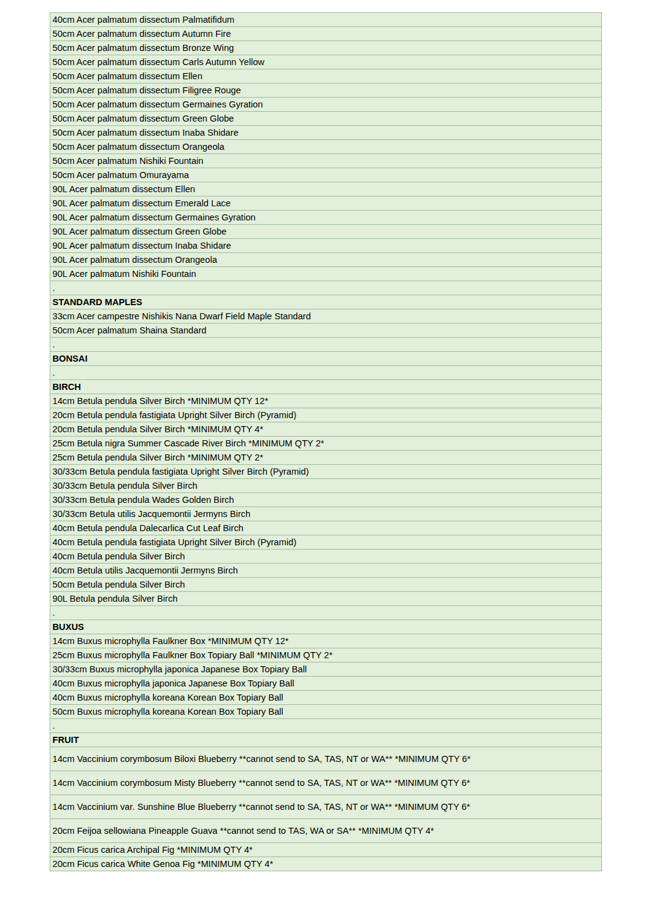| 40cm Acer palmatum dissectum Palmatifidum |
| 50cm Acer palmatum dissectum Autumn Fire |
| 50cm Acer palmatum dissectum Bronze Wing |
| 50cm Acer palmatum dissectum Carls Autumn Yellow |
| 50cm Acer palmatum dissectum Ellen |
| 50cm Acer palmatum dissectum Filigree Rouge |
| 50cm Acer palmatum dissectum Germaines Gyration |
| 50cm Acer palmatum dissectum Green Globe |
| 50cm Acer palmatum dissectum Inaba Shidare |
| 50cm Acer palmatum dissectum Orangeola |
| 50cm Acer palmatum Nishiki Fountain |
| 50cm Acer palmatum Omurayama |
| 90L Acer palmatum dissectum Ellen |
| 90L Acer palmatum dissectum Emerald Lace |
| 90L Acer palmatum dissectum Germaines Gyration |
| 90L Acer palmatum dissectum Green Globe |
| 90L Acer palmatum dissectum Inaba Shidare |
| 90L Acer palmatum dissectum Orangeola |
| 90L Acer palmatum Nishiki Fountain |
| . |
| STANDARD MAPLES |
| 33cm Acer campestre Nishikis Nana Dwarf Field Maple Standard |
| 50cm Acer palmatum Shaina Standard |
| . |
| BONSAI |
| . |
| BIRCH |
| 14cm Betula pendula Silver Birch *MINIMUM QTY 12* |
| 20cm Betula pendula fastigiata Upright Silver Birch (Pyramid) |
| 20cm Betula pendula Silver Birch *MINIMUM QTY 4* |
| 25cm Betula nigra Summer Cascade River Birch *MINIMUM QTY 2* |
| 25cm Betula pendula Silver Birch *MINIMUM QTY 2* |
| 30/33cm Betula pendula fastigiata Upright Silver Birch (Pyramid) |
| 30/33cm Betula pendula Silver Birch |
| 30/33cm Betula pendula Wades Golden Birch |
| 30/33cm Betula utilis Jacquemontii Jermyns Birch |
| 40cm Betula pendula Dalecarlica Cut Leaf Birch |
| 40cm Betula pendula fastigiata Upright Silver Birch (Pyramid) |
| 40cm Betula pendula Silver Birch |
| 40cm Betula utilis Jacquemontii Jermyns Birch |
| 50cm Betula pendula Silver Birch |
| 90L Betula pendula Silver Birch |
| . |
| BUXUS |
| 14cm Buxus microphylla Faulkner Box *MINIMUM QTY 12* |
| 25cm Buxus microphylla Faulkner Box Topiary Ball *MINIMUM QTY 2* |
| 30/33cm Buxus microphylla japonica Japanese Box Topiary Ball |
| 40cm Buxus microphylla japonica Japanese Box Topiary Ball |
| 40cm Buxus microphylla koreana Korean Box Topiary Ball |
| 50cm Buxus microphylla koreana Korean Box Topiary Ball |
| . |
| FRUIT |
| 14cm Vaccinium corymbosum Biloxi Blueberry **cannot send to SA, TAS, NT or WA** *MINIMUM QTY 6* |
| 14cm Vaccinium corymbosum Misty Blueberry **cannot send to SA, TAS, NT or WA** *MINIMUM QTY 6* |
| 14cm Vaccinium var. Sunshine Blue Blueberry **cannot send to SA, TAS, NT or WA** *MINIMUM QTY 6* |
| 20cm Feijoa sellowiana Pineapple Guava **cannot send to TAS, WA or SA** *MINIMUM QTY 4* |
| 20cm Ficus carica Archipal Fig *MINIMUM QTY 4* |
| 20cm Ficus carica White Genoa Fig *MINIMUM QTY 4* |